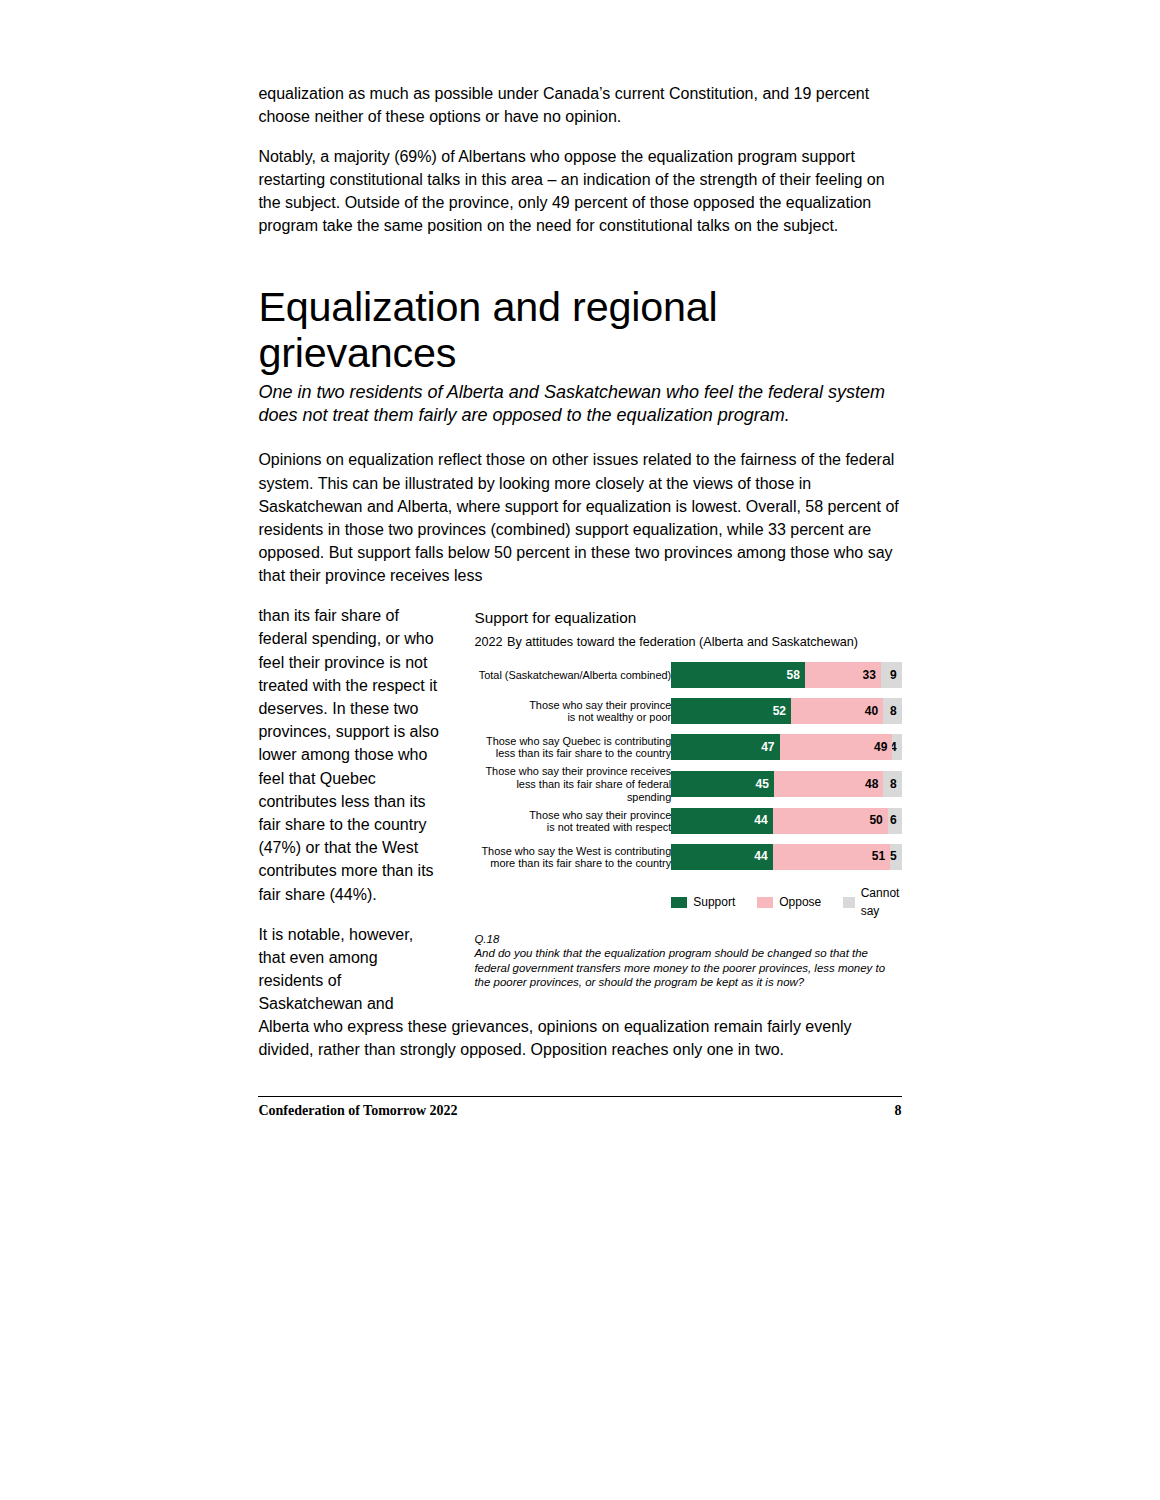equalization as much as possible under Canada’s current Constitution, and 19 percent choose neither of these options or have no opinion.
Notably, a majority (69%) of Albertans who oppose the equalization program support restarting constitutional talks in this area – an indication of the strength of their feeling on the subject. Outside of the province, only 49 percent of those opposed the equalization program take the same position on the need for constitutional talks on the subject.
Equalization and regional grievances
One in two residents of Alberta and Saskatchewan who feel the federal system does not treat them fairly are opposed to the equalization program.
Opinions on equalization reflect those on other issues related to the fairness of the federal system. This can be illustrated by looking more closely at the views of those in Saskatchewan and Alberta, where support for equalization is lowest. Overall, 58 percent of residents in those two provinces (combined) support equalization, while 33 percent are opposed. But support falls below 50 percent in these two provinces among those who say that their province receives less
Support for equalization
2022 By attitudes toward the federation (Alberta and Saskatchewan)
| Total (Saskatchewan/Alberta combined) | 58 33 9 |
| Those who say their province is not wealthy or poor | 52 40 8 |
| Those who say Quebec is contributing less than its fair share to the country | 47 49 4 |
| Those who say their province receives less than its fair share of federal spending | 45 48 8 |
| Those who say their province is not treated with respect | 44 50 6 |
| Those who say the West is contributing more than its fair share to the country | 44 51 5 |
Support Oppose Cannot say
Q.18 And do you think that the equalization program should be changed so that the federal government transfers more money to the poorer provinces, less money to the poorer provinces, or should the program be kept as it is now?
than its fair share of federal spending, or who feel their province is not treated with the respect it deserves. In these two provinces, support is also lower among those who feel that Quebec contributes less than its fair share to the country (47%) or that the West contributes more than its fair share (44%).
It is notable, however, that even among residents of Saskatchewan and Alberta who express these grievances, opinions on equalization remain fairly evenly divided, rather than strongly opposed. Opposition reaches only one in two.
Confederation of Tomorrow 2022 8